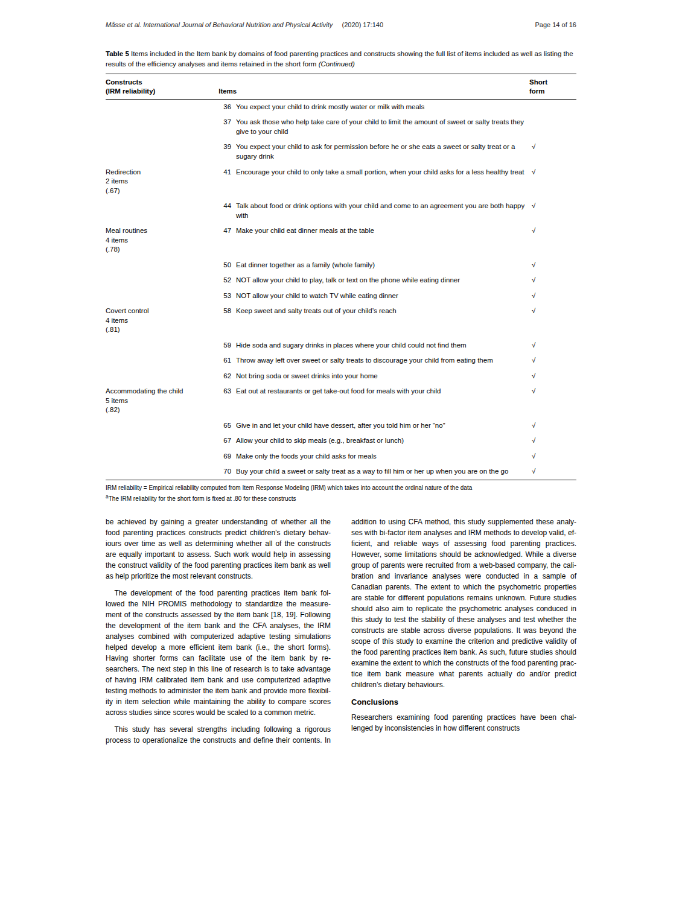Måsse et al. International Journal of Behavioral Nutrition and Physical Activity (2020) 17:140
Page 14 of 16
Table 5 Items included in the Item bank by domains of food parenting practices and constructs showing the full list of items included as well as listing the results of the efficiency analyses and items retained in the short form (Continued)
| Constructs (IRM reliability) | Items | Short form |
| --- | --- | --- |
| | 36 | You expect your child to drink mostly water or milk with meals | |
| | 37 | You ask those who help take care of your child to limit the amount of sweet or salty treats they give to your child | |
| | 39 | You expect your child to ask for permission before he or she eats a sweet or salty treat or a sugary drink | √ |
| Redirection 2 items (.67) | 41 | Encourage your child to only take a small portion, when your child asks for a less healthy treat | √ |
| | 44 | Talk about food or drink options with your child and come to an agreement you are both happy with | √ |
| Meal routines 4 items (.78) | 47 | Make your child eat dinner meals at the table | √ |
| | 50 | Eat dinner together as a family (whole family) | √ |
| | 52 | NOT allow your child to play, talk or text on the phone while eating dinner | √ |
| | 53 | NOT allow your child to watch TV while eating dinner | √ |
| Covert control 4 items (.81) | 58 | Keep sweet and salty treats out of your child’s reach | √ |
| | 59 | Hide soda and sugary drinks in places where your child could not find them | √ |
| | 61 | Throw away left over sweet or salty treats to discourage your child from eating them | √ |
| | 62 | Not bring soda or sweet drinks into your home | √ |
| Accommodating the child 5 items (.82) | 63 | Eat out at restaurants or get take-out food for meals with your child | √ |
| | 65 | Give in and let your child have dessert, after you told him or her “no” | √ |
| | 67 | Allow your child to skip meals (e.g., breakfast or lunch) | √ |
| | 69 | Make only the foods your child asks for meals | √ |
| | 70 | Buy your child a sweet or salty treat as a way to fill him or her up when you are on the go | √ |
IRM reliability = Empirical reliability computed from Item Response Modeling (IRM) which takes into account the ordinal nature of the data
aThe IRM reliability for the short form is fixed at .80 for these constructs
be achieved by gaining a greater understanding of whether all the food parenting practices constructs predict children’s dietary behaviours over time as well as determining whether all of the constructs are equally important to assess. Such work would help in assessing the construct validity of the food parenting practices item bank as well as help prioritize the most relevant constructs.
The development of the food parenting practices item bank followed the NIH PROMIS methodology to standardize the measurement of the constructs assessed by the item bank [18, 19]. Following the development of the item bank and the CFA analyses, the IRM analyses combined with computerized adaptive testing simulations helped develop a more efficient item bank (i.e., the short forms). Having shorter forms can facilitate use of the item bank by researchers. The next step in this line of research is to take advantage of having IRM calibrated item bank and use computerized adaptive testing methods to administer the item bank and provide more flexibility in item selection while maintaining the ability to compare scores across studies since scores would be scaled to a common metric.
This study has several strengths including following a rigorous process to operationalize the constructs and define their contents. In addition to using CFA method, this study supplemented these analyses with bi-factor item analyses and IRM methods to develop valid, efficient, and reliable ways of assessing food parenting practices. However, some limitations should be acknowledged. While a diverse group of parents were recruited from a web-based company, the calibration and invariance analyses were conducted in a sample of Canadian parents. The extent to which the psychometric properties are stable for different populations remains unknown. Future studies should also aim to replicate the psychometric analyses conduced in this study to test the stability of these analyses and test whether the constructs are stable across diverse populations. It was beyond the scope of this study to examine the criterion and predictive validity of the food parenting practices item bank. As such, future studies should examine the extent to which the constructs of the food parenting practice item bank measure what parents actually do and/or predict children’s dietary behaviours.
Conclusions
Researchers examining food parenting practices have been challenged by inconsistencies in how different constructs